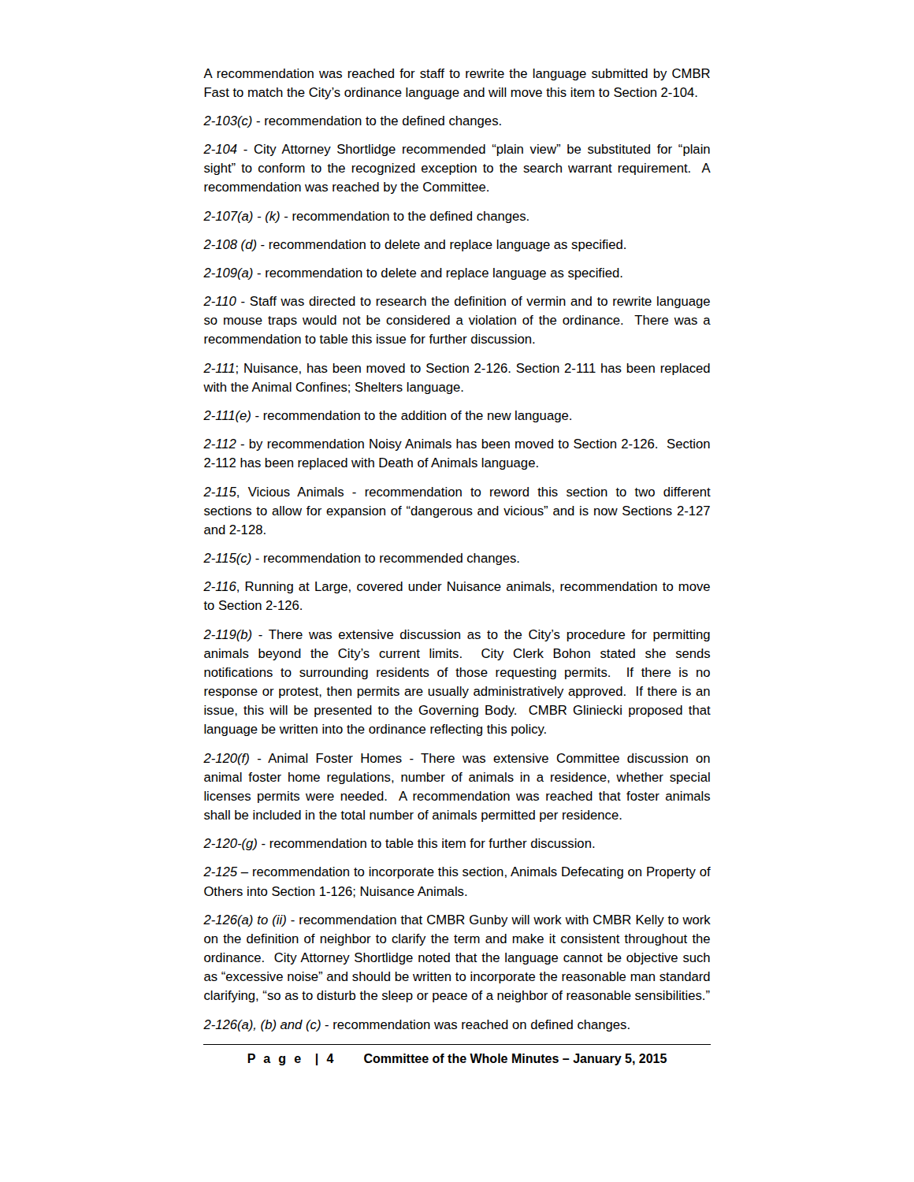A recommendation was reached for staff to rewrite the language submitted by CMBR Fast to match the City’s ordinance language and will move this item to Section 2-104.
2-103(c) - recommendation to the defined changes.
2-104 - City Attorney Shortlidge recommended “plain view” be substituted for “plain sight” to conform to the recognized exception to the search warrant requirement. A recommendation was reached by the Committee.
2-107(a) - (k) - recommendation to the defined changes.
2-108 (d) - recommendation to delete and replace language as specified.
2-109(a) - recommendation to delete and replace language as specified.
2-110 - Staff was directed to research the definition of vermin and to rewrite language so mouse traps would not be considered a violation of the ordinance. There was a recommendation to table this issue for further discussion.
2-111; Nuisance, has been moved to Section 2-126. Section 2-111 has been replaced with the Animal Confines; Shelters language.
2-111(e) - recommendation to the addition of the new language.
2-112 - by recommendation Noisy Animals has been moved to Section 2-126. Section 2-112 has been replaced with Death of Animals language.
2-115, Vicious Animals - recommendation to reword this section to two different sections to allow for expansion of “dangerous and vicious” and is now Sections 2-127 and 2-128.
2-115(c) - recommendation to recommended changes.
2-116, Running at Large, covered under Nuisance animals, recommendation to move to Section 2-126.
2-119(b) - There was extensive discussion as to the City’s procedure for permitting animals beyond the City’s current limits. City Clerk Bohon stated she sends notifications to surrounding residents of those requesting permits. If there is no response or protest, then permits are usually administratively approved. If there is an issue, this will be presented to the Governing Body. CMBR Gliniecki proposed that language be written into the ordinance reflecting this policy.
2-120(f) - Animal Foster Homes - There was extensive Committee discussion on animal foster home regulations, number of animals in a residence, whether special licenses permits were needed. A recommendation was reached that foster animals shall be included in the total number of animals permitted per residence.
2-120-(g) - recommendation to table this item for further discussion.
2-125 – recommendation to incorporate this section, Animals Defecating on Property of Others into Section 1-126; Nuisance Animals.
2-126(a) to (ii) - recommendation that CMBR Gunby will work with CMBR Kelly to work on the definition of neighbor to clarify the term and make it consistent throughout the ordinance. City Attorney Shortlidge noted that the language cannot be objective such as “excessive noise” and should be written to incorporate the reasonable man standard clarifying, “so as to disturb the sleep or peace of a neighbor of reasonable sensibilities.”
2-126(a), (b) and (c) - recommendation was reached on defined changes.
P a g e | 4 Committee of the Whole Minutes – January 5, 2015